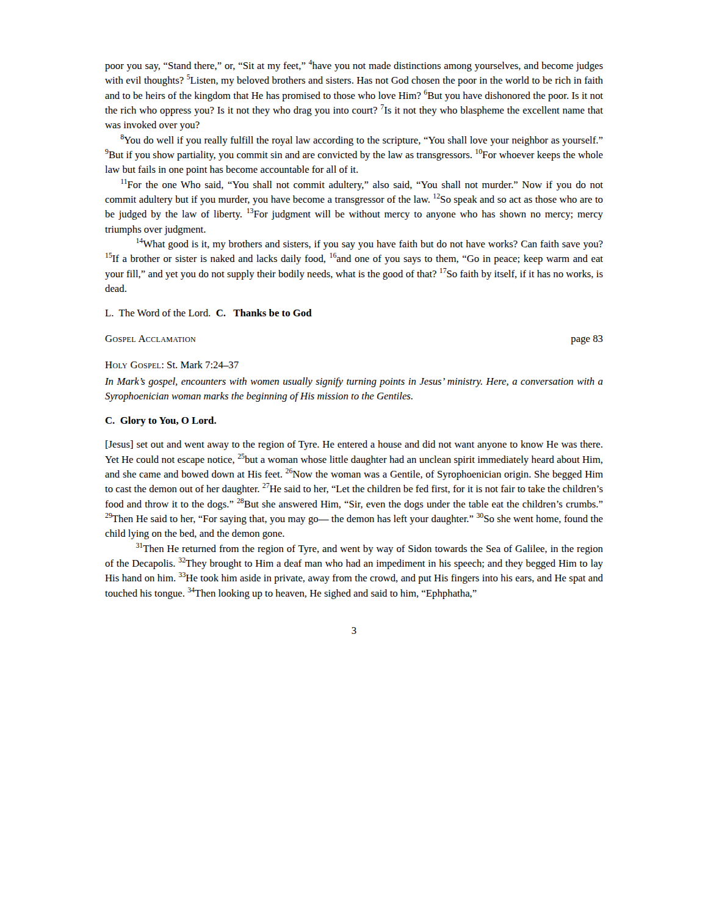poor you say, “Stand there,” or, “Sit at my feet,” 4have you not made distinctions among yourselves, and become judges with evil thoughts? 5Listen, my beloved brothers and sisters. Has not God chosen the poor in the world to be rich in faith and to be heirs of the kingdom that He has promised to those who love Him? 6But you have dishonored the poor. Is it not the rich who oppress you? Is it not they who drag you into court? 7Is it not they who blaspheme the excellent name that was invoked over you?
8You do well if you really fulfill the royal law according to the scripture, “You shall love your neighbor as yourself.” 9But if you show partiality, you commit sin and are convicted by the law as transgressors. 10For whoever keeps the whole law but fails in one point has become accountable for all of it.
11For the one Who said, “You shall not commit adultery,” also said, “You shall not murder.” Now if you do not commit adultery but if you murder, you have become a transgressor of the law. 12So speak and so act as those who are to be judged by the law of liberty. 13For judgment will be without mercy to anyone who has shown no mercy; mercy triumphs over judgment.
14What good is it, my brothers and sisters, if you say you have faith but do not have works? Can faith save you? 15If a brother or sister is naked and lacks daily food, 16and one of you says to them, “Go in peace; keep warm and eat your fill,” and yet you do not supply their bodily needs, what is the good of that? 17So faith by itself, if it has no works, is dead.
L. The Word of the Lord. C. Thanks be to God
Gospel Acclamation page 83
Holy Gospel: St. Mark 7:24–37
In Mark’s gospel, encounters with women usually signify turning points in Jesus’ ministry. Here, a conversation with a Syrophoenician woman marks the beginning of His mission to the Gentiles.
C. Glory to You, O Lord.
[Jesus] set out and went away to the region of Tyre. He entered a house and did not want anyone to know He was there. Yet He could not escape notice, 25but a woman whose little daughter had an unclean spirit immediately heard about Him, and she came and bowed down at His feet. 26Now the woman was a Gentile, of Syrophoenician origin. She begged Him to cast the demon out of her daughter. 27He said to her, “Let the children be fed first, for it is not fair to take the children’s food and throw it to the dogs.” 28But she answered Him, “Sir, even the dogs under the table eat the children’s crumbs.” 29Then He said to her, “For saying that, you may go— the demon has left your daughter.” 30So she went home, found the child lying on the bed, and the demon gone.
31Then He returned from the region of Tyre, and went by way of Sidon towards the Sea of Galilee, in the region of the Decapolis. 32They brought to Him a deaf man who had an impediment in his speech; and they begged Him to lay His hand on him. 33He took him aside in private, away from the crowd, and put His fingers into his ears, and He spat and touched his tongue. 34Then looking up to heaven, He sighed and said to him, “Ephphatha,”
3